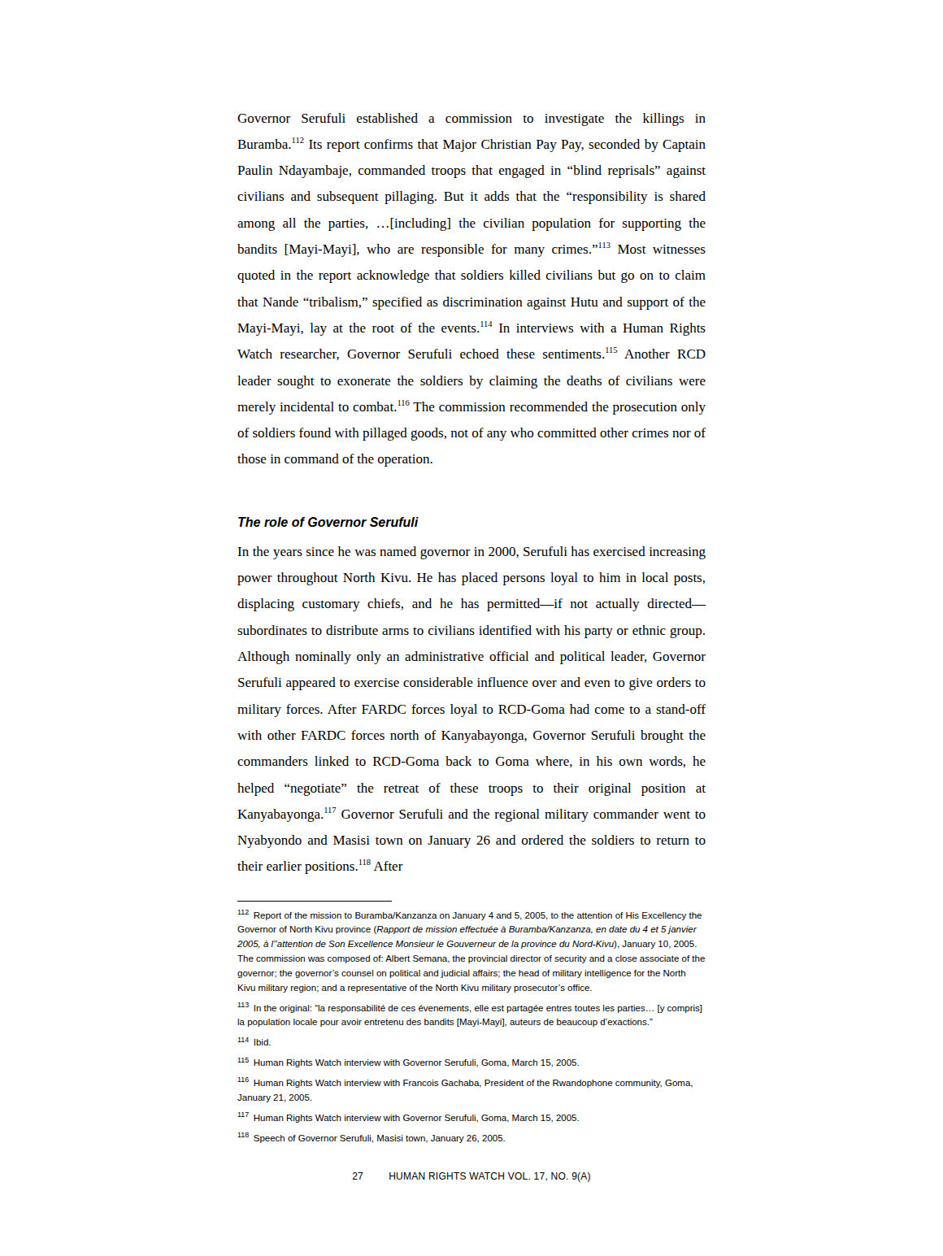Governor Serufuli established a commission to investigate the killings in Buramba.112 Its report confirms that Major Christian Pay Pay, seconded by Captain Paulin Ndayambaje, commanded troops that engaged in “blind reprisals” against civilians and subsequent pillaging. But it adds that the “responsibility is shared among all the parties, …[including] the civilian population for supporting the bandits [Mayi-Mayi], who are responsible for many crimes.”113 Most witnesses quoted in the report acknowledge that soldiers killed civilians but go on to claim that Nande “tribalism,” specified as discrimination against Hutu and support of the Mayi-Mayi, lay at the root of the events.114 In interviews with a Human Rights Watch researcher, Governor Serufuli echoed these sentiments.115 Another RCD leader sought to exonerate the soldiers by claiming the deaths of civilians were merely incidental to combat.116 The commission recommended the prosecution only of soldiers found with pillaged goods, not of any who committed other crimes nor of those in command of the operation.
The role of Governor Serufuli
In the years since he was named governor in 2000, Serufuli has exercised increasing power throughout North Kivu. He has placed persons loyal to him in local posts, displacing customary chiefs, and he has permitted—if not actually directed—subordinates to distribute arms to civilians identified with his party or ethnic group. Although nominally only an administrative official and political leader, Governor Serufuli appeared to exercise considerable influence over and even to give orders to military forces. After FARDC forces loyal to RCD-Goma had come to a stand-off with other FARDC forces north of Kanyabayonga, Governor Serufuli brought the commanders linked to RCD-Goma back to Goma where, in his own words, he helped “negotiate” the retreat of these troops to their original position at Kanyabayonga.117 Governor Serufuli and the regional military commander went to Nyabyondo and Masisi town on January 26 and ordered the soldiers to return to their earlier positions.118 After
112 Report of the mission to Buramba/Kanzanza on January 4 and 5, 2005, to the attention of His Excellency the Governor of North Kivu province (Rapport de mission effectuée à Buramba/Kanzanza, en date du 4 et 5 janvier 2005, à l’’attention de Son Excellence Monsieur le Gouverneur de la province du Nord-Kivu), January 10, 2005. The commission was composed of: Albert Semana, the provincial director of security and a close associate of the governor; the governor’s counsel on political and judicial affairs; the head of military intelligence for the North Kivu military region; and a representative of the North Kivu military prosecutor’s office.
113 In the original: “la responsabilité de ces évenements, elle est partagée entres toutes les parties… [y compris] la population locale pour avoir entretenu des bandits [Mayi-Mayi], auteurs de beaucoup d’exactions.”
114 Ibid.
115 Human Rights Watch interview with Governor Serufuli, Goma, March 15, 2005.
116 Human Rights Watch interview with Francois Gachaba, President of the Rwandophone community, Goma, January 21, 2005.
117 Human Rights Watch interview with Governor Serufuli, Goma, March 15, 2005.
118 Speech of Governor Serufuli, Masisi town, January 26, 2005.
27 HUMAN RIGHTS WATCH VOL. 17, NO. 9(A)